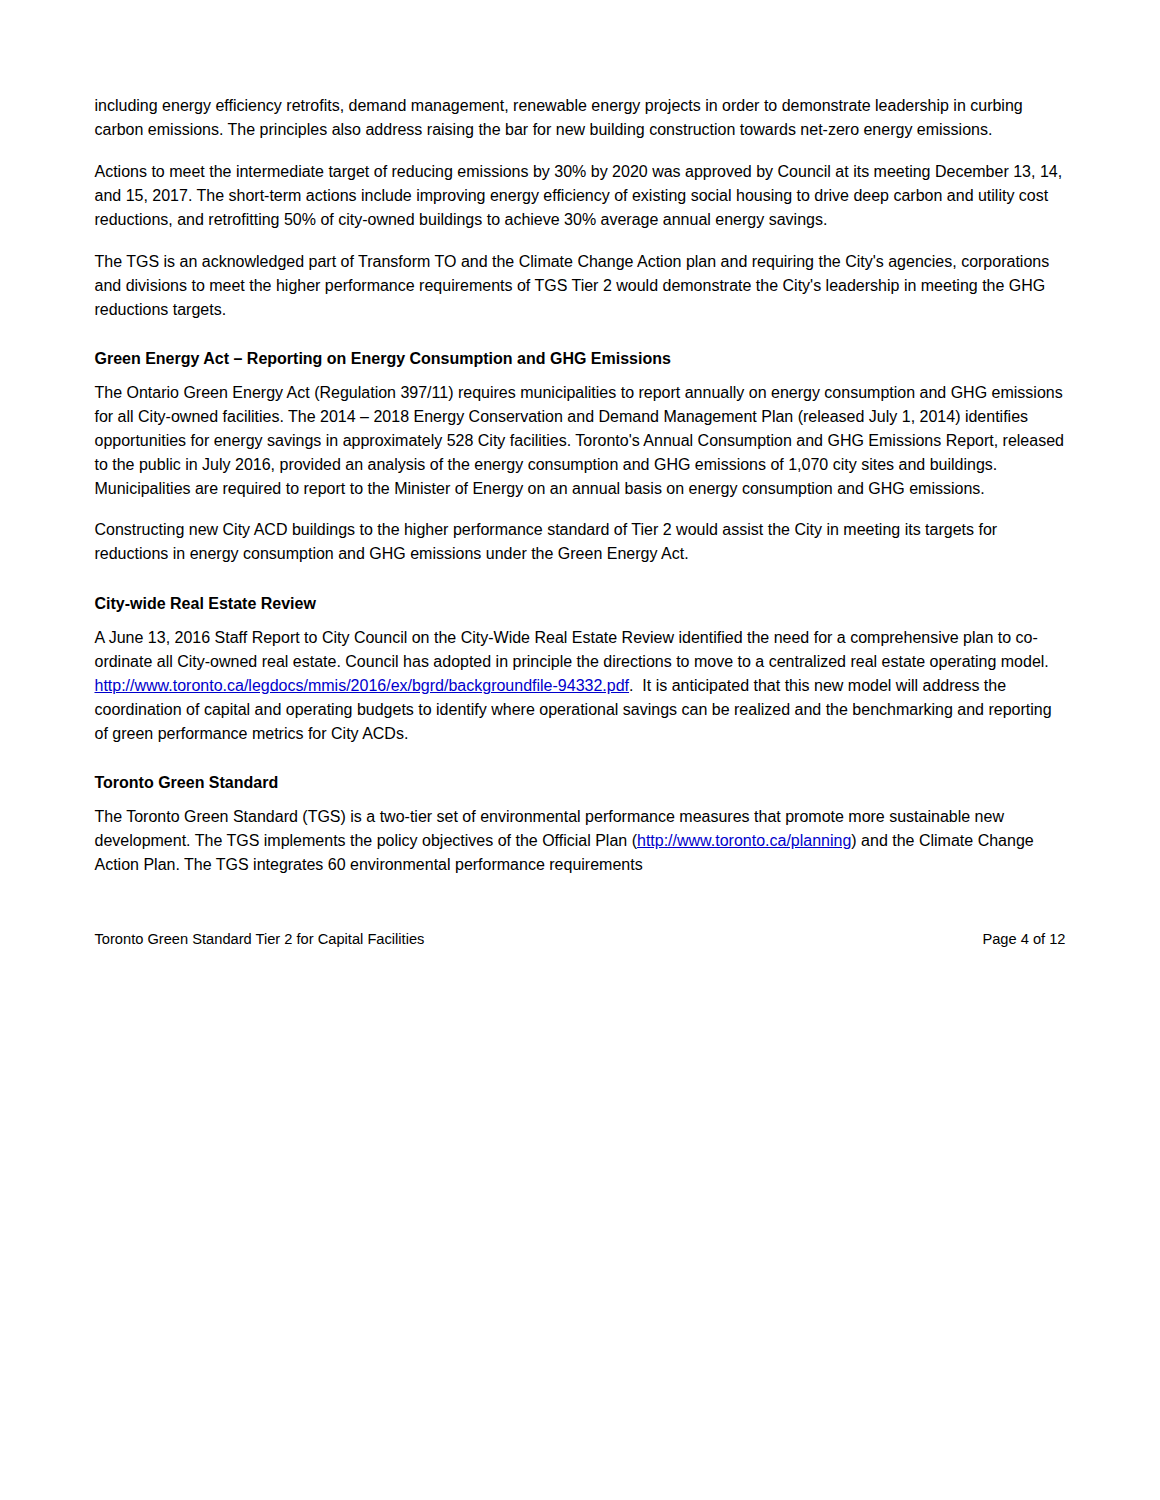including energy efficiency retrofits, demand management, renewable energy projects in order to demonstrate leadership in curbing carbon emissions. The principles also address raising the bar for new building construction towards net-zero energy emissions.
Actions to meet the intermediate target of reducing emissions by 30% by 2020 was approved by Council at its meeting December 13, 14, and 15, 2017. The short-term actions include improving energy efficiency of existing social housing to drive deep carbon and utility cost reductions, and retrofitting 50% of city-owned buildings to achieve 30% average annual energy savings.
The TGS is an acknowledged part of Transform TO and the Climate Change Action plan and requiring the City's agencies, corporations and divisions to meet the higher performance requirements of TGS Tier 2 would demonstrate the City's leadership in meeting the GHG reductions targets.
Green Energy Act – Reporting on Energy Consumption and GHG Emissions
The Ontario Green Energy Act (Regulation 397/11) requires municipalities to report annually on energy consumption and GHG emissions for all City-owned facilities. The 2014 – 2018 Energy Conservation and Demand Management Plan (released July 1, 2014) identifies opportunities for energy savings in approximately 528 City facilities. Toronto's Annual Consumption and GHG Emissions Report, released to the public in July 2016, provided an analysis of the energy consumption and GHG emissions of 1,070 city sites and buildings. Municipalities are required to report to the Minister of Energy on an annual basis on energy consumption and GHG emissions.
Constructing new City ACD buildings to the higher performance standard of Tier 2 would assist the City in meeting its targets for reductions in energy consumption and GHG emissions under the Green Energy Act.
City-wide Real Estate Review
A June 13, 2016 Staff Report to City Council on the City-Wide Real Estate Review identified the need for a comprehensive plan to co-ordinate all City-owned real estate. Council has adopted in principle the directions to move to a centralized real estate operating model. http://www.toronto.ca/legdocs/mmis/2016/ex/bgrd/backgroundfile-94332.pdf. It is anticipated that this new model will address the coordination of capital and operating budgets to identify where operational savings can be realized and the benchmarking and reporting of green performance metrics for City ACDs.
Toronto Green Standard
The Toronto Green Standard (TGS) is a two-tier set of environmental performance measures that promote more sustainable new development. The TGS implements the policy objectives of the Official Plan (http://www.toronto.ca/planning) and the Climate Change Action Plan. The TGS integrates 60 environmental performance requirements
Toronto Green Standard Tier 2 for Capital Facilities Page 4 of 12